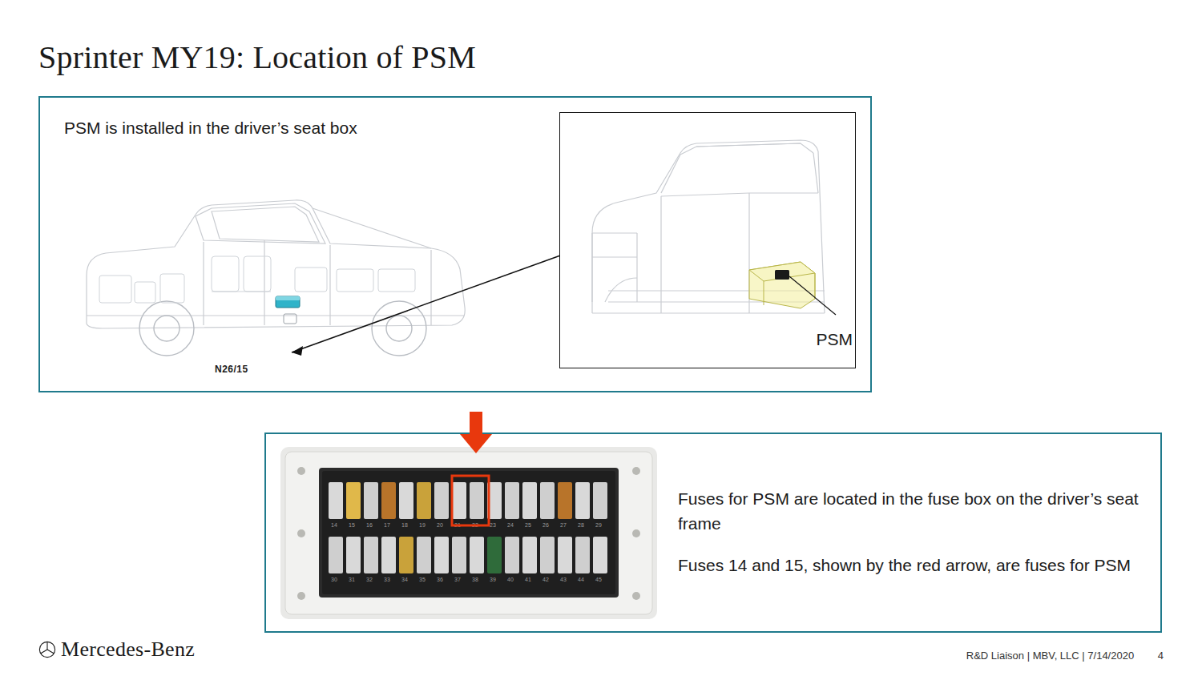Sprinter MY19: Location of PSM
PSM is installed in the driver’s seat box
N26/15
PSM
14 15 16 17 18 19 20 21 22 23 24 25 26 27 28 29 30 31 32 33 34 35 36 37 38 39 40 41 42 43 44 45
Fuses for PSM are located in the fuse box on the driver’s seat frame
Fuses 14 and 15, shown by the red arrow, are fuses for PSM
Mercedes-Benz
R&D Liaison | MBV, LLC | 7/14/2020 4